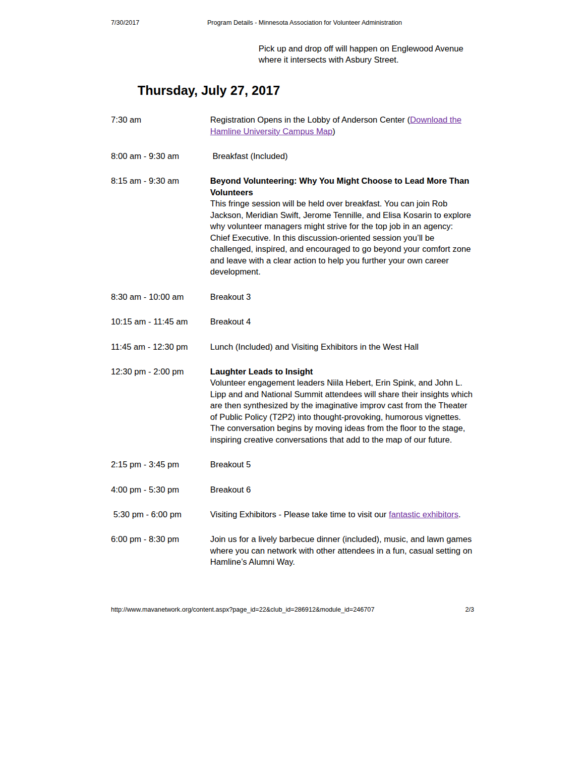7/30/2017
Program Details - Minnesota Association for Volunteer Administration
Pick up and drop off will happen on Englewood Avenue where it intersects with Asbury Street.
Thursday, July 27, 2017
| 7:30 am | Registration Opens in the Lobby of Anderson Center ( Download the Hamline University Campus Map ) |
| 8:00 am - 9:30 am | Breakfast (Included) |
| 8:15 am - 9:30 am | Beyond Volunteering: Why You Might Choose to Lead More Than Volunteers This fringe session will be held over breakfast. You can join Rob Jackson, Meridian Swift, Jerome Tennille, and Elisa Kosarin to explore why volunteer managers might strive for the top job in an agency: Chief Executive. In this discussion-oriented session you’ll be challenged, inspired, and encouraged to go beyond your comfort zone and leave with a clear action to help you further your own career development. |
| 8:30 am - 10:00 am | Breakout 3 |
| 10:15 am - 11:45 am | Breakout 4 |
| 11:45 am - 12:30 pm | Lunch (Included) and Visiting Exhibitors in the West Hall |
| 12:30 pm - 2:00 pm | Laughter Leads to Insight Volunteer engagement leaders Niila Hebert, Erin Spink, and John L. Lipp and and National Summit attendees will share their insights which are then synthesized by the imaginative improv cast from the Theater of Public Policy (T2P2) into thought-provoking, humorous vignettes. The conversation begins by moving ideas from the floor to the stage, inspiring creative conversations that add to the map of our future. |
| 2:15 pm - 3:45 pm | Breakout 5 |
| 4:00 pm - 5:30 pm | Breakout 6 |
| 5:30 pm - 6:00 pm | Visiting Exhibitors - Please take time to visit our fantastic exhibitors . |
| 6:00 pm - 8:30 pm | Join us for a lively barbecue dinner (included), music, and lawn games where you can network with other attendees in a fun, casual setting on Hamline’s Alumni Way. |
http://www.mavanetwork.org/content.aspx?page_id=22&club_id=286912&module_id=246707
2/3